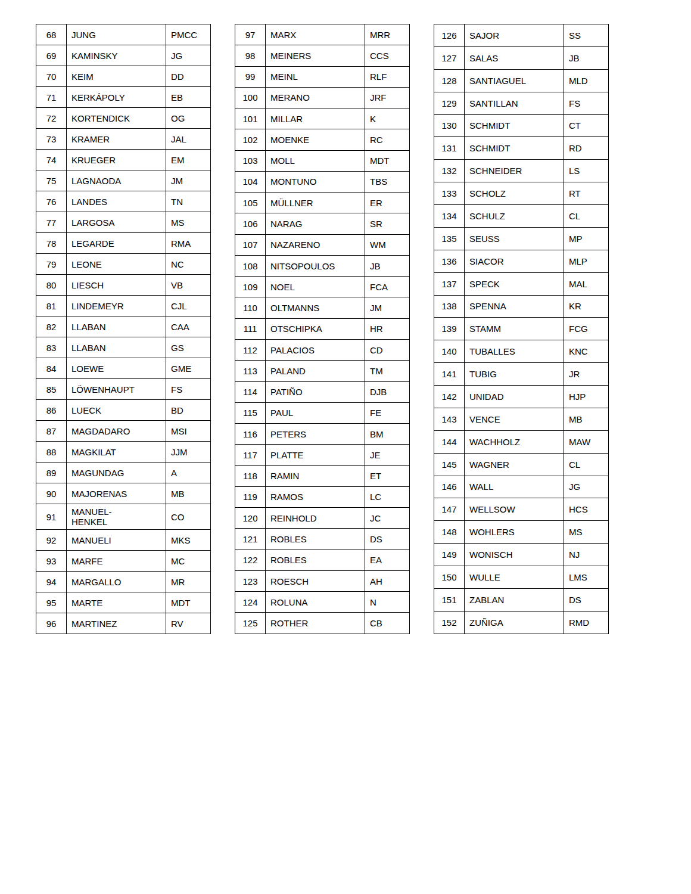| 68 | JUNG | PMCC |
| 69 | KAMINSKY | JG |
| 70 | KEIM | DD |
| 71 | KERKÁPOLY | EB |
| 72 | KORTENDICK | OG |
| 73 | KRAMER | JAL |
| 74 | KRUEGER | EM |
| 75 | LAGNAODA | JM |
| 76 | LANDES | TN |
| 77 | LARGOSA | MS |
| 78 | LEGARDE | RMA |
| 79 | LEONE | NC |
| 80 | LIESCH | VB |
| 81 | LINDEMEYR | CJL |
| 82 | LLABAN | CAA |
| 83 | LLABAN | GS |
| 84 | LOEWE | GME |
| 85 | LÖWENHAUPT | FS |
| 86 | LUECK | BD |
| 87 | MAGDADARO | MSI |
| 88 | MAGKILAT | JJM |
| 89 | MAGUNDAG | A |
| 90 | MAJORENAS | MB |
| 91 | MANUEL- HENKEL | CO |
| 92 | MANUELI | MKS |
| 93 | MARFE | MC |
| 94 | MARGALLO | MR |
| 95 | MARTE | MDT |
| 96 | MARTINEZ | RV |
| 97 | MARX | MRR |
| 98 | MEINERS | CCS |
| 99 | MEINL | RLF |
| 100 | MERANO | JRF |
| 101 | MILLAR | K |
| 102 | MOENKE | RC |
| 103 | MOLL | MDT |
| 104 | MONTUNO | TBS |
| 105 | MÜLLNER | ER |
| 106 | NARAG | SR |
| 107 | NAZARENO | WM |
| 108 | NITSOPOULOS | JB |
| 109 | NOEL | FCA |
| 110 | OLTMANNS | JM |
| 111 | OTSCHIPKA | HR |
| 112 | PALACIOS | CD |
| 113 | PALAND | TM |
| 114 | PATIÑO | DJB |
| 115 | PAUL | FE |
| 116 | PETERS | BM |
| 117 | PLATTE | JE |
| 118 | RAMIN | ET |
| 119 | RAMOS | LC |
| 120 | REINHOLD | JC |
| 121 | ROBLES | DS |
| 122 | ROBLES | EA |
| 123 | ROESCH | AH |
| 124 | ROLUNA | N |
| 125 | ROTHER | CB |
| 126 | SAJOR | SS |
| 127 | SALAS | JB |
| 128 | SANTIAGUEL | MLD |
| 129 | SANTILLAN | FS |
| 130 | SCHMIDT | CT |
| 131 | SCHMIDT | RD |
| 132 | SCHNEIDER | LS |
| 133 | SCHOLZ | RT |
| 134 | SCHULZ | CL |
| 135 | SEUSS | MP |
| 136 | SIACOR | MLP |
| 137 | SPECK | MAL |
| 138 | SPENNA | KR |
| 139 | STAMM | FCG |
| 140 | TUBALLES | KNC |
| 141 | TUBIG | JR |
| 142 | UNIDAD | HJP |
| 143 | VENCE | MB |
| 144 | WACHHOLZ | MAW |
| 145 | WAGNER | CL |
| 146 | WALL | JG |
| 147 | WELLSOW | HCS |
| 148 | WOHLERS | MS |
| 149 | WONISCH | NJ |
| 150 | WULLE | LMS |
| 151 | ZABLAN | DS |
| 152 | ZUÑIGA | RMD |